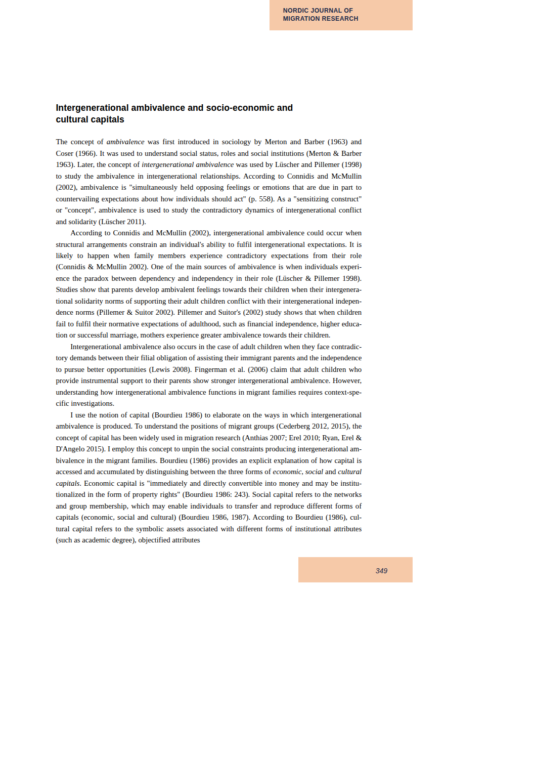Nordic Journal of
Migration Research
Intergenerational ambivalence and socio-economic and
cultural capitals
The concept of ambivalence was first introduced in sociology by Merton and Barber (1963) and Coser (1966). It was used to understand social status, roles and social institutions (Merton & Barber 1963). Later, the concept of intergenerational ambivalence was used by Lüscher and Pillemer (1998) to study the ambivalence in intergenerational relationships. According to Connidis and McMullin (2002), ambivalence is "simultaneously held opposing feelings or emotions that are due in part to countervailing expectations about how individuals should act" (p. 558). As a "sensitizing construct" or "concept", ambivalence is used to study the contradictory dynamics of intergenerational conflict and solidarity (Lüscher 2011).
According to Connidis and McMullin (2002), intergenerational ambivalence could occur when structural arrangements constrain an individual's ability to fulfil intergenerational expectations. It is likely to happen when family members experience contradictory expectations from their role (Connidis & McMullin 2002). One of the main sources of ambivalence is when individuals experience the paradox between dependency and independency in their role (Lüscher & Pillemer 1998). Studies show that parents develop ambivalent feelings towards their children when their intergenerational solidarity norms of supporting their adult children conflict with their intergenerational independence norms (Pillemer & Suitor 2002). Pillemer and Suitor's (2002) study shows that when children fail to fulfil their normative expectations of adulthood, such as financial independence, higher education or successful marriage, mothers experience greater ambivalence towards their children.
Intergenerational ambivalence also occurs in the case of adult children when they face contradictory demands between their filial obligation of assisting their immigrant parents and the independence to pursue better opportunities (Lewis 2008). Fingerman et al. (2006) claim that adult children who provide instrumental support to their parents show stronger intergenerational ambivalence. However, understanding how intergenerational ambivalence functions in migrant families requires context-specific investigations.
I use the notion of capital (Bourdieu 1986) to elaborate on the ways in which intergenerational ambivalence is produced. To understand the positions of migrant groups (Cederberg 2012, 2015), the concept of capital has been widely used in migration research (Anthias 2007; Erel 2010; Ryan, Erel & D'Angelo 2015). I employ this concept to unpin the social constraints producing intergenerational ambivalence in the migrant families. Bourdieu (1986) provides an explicit explanation of how capital is accessed and accumulated by distinguishing between the three forms of economic, social and cultural capitals. Economic capital is "immediately and directly convertible into money and may be institutionalized in the form of property rights" (Bourdieu 1986: 243). Social capital refers to the networks and group membership, which may enable individuals to transfer and reproduce different forms of capitals (economic, social and cultural) (Bourdieu 1986, 1987). According to Bourdieu (1986), cultural capital refers to the symbolic assets associated with different forms of institutional attributes (such as academic degree), objectified attributes
349